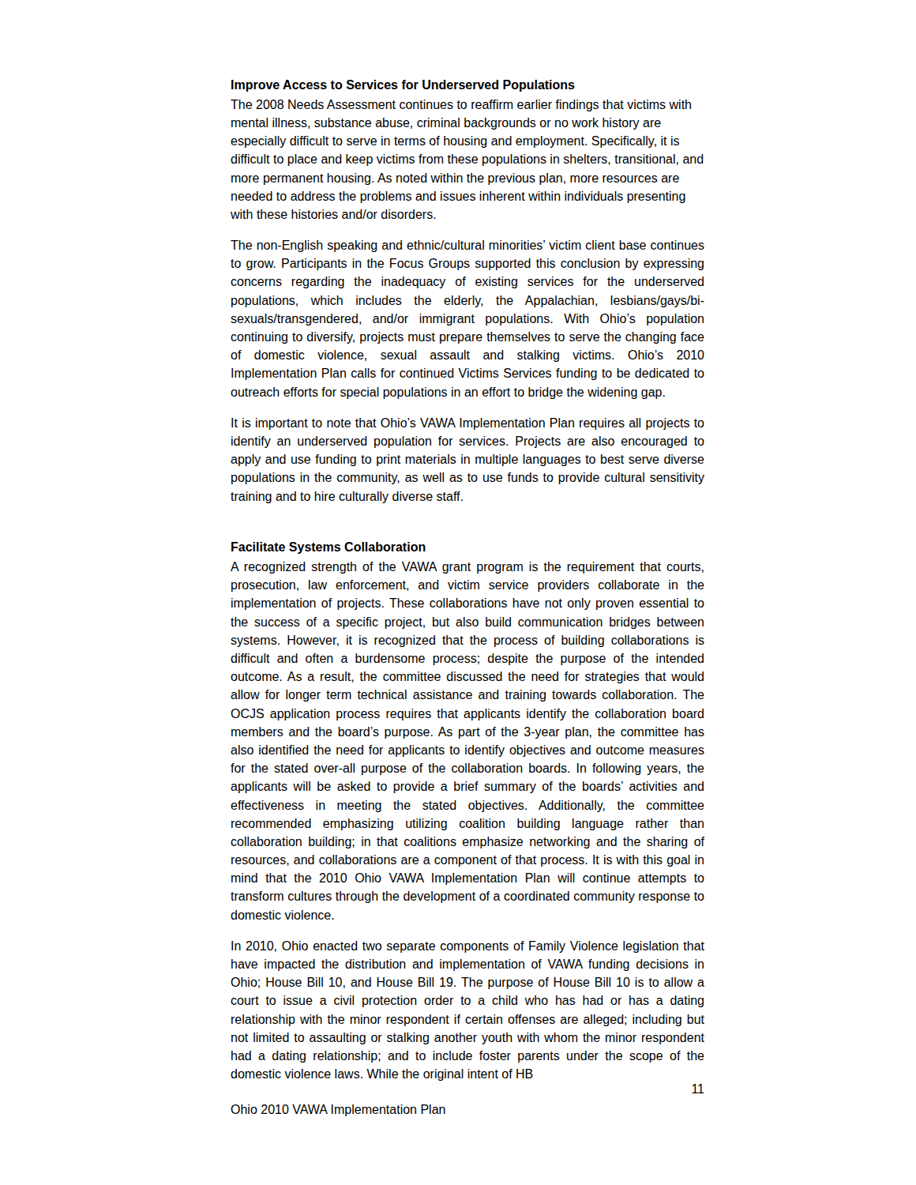Improve Access to Services for Underserved Populations
The 2008 Needs Assessment continues to reaffirm earlier findings that victims with mental illness, substance abuse, criminal backgrounds or no work history are especially difficult to serve in terms of housing and employment. Specifically, it is difficult to place and keep victims from these populations in shelters, transitional, and more permanent housing. As noted within the previous plan, more resources are needed to address the problems and issues inherent within individuals presenting with these histories and/or disorders.
The non-English speaking and ethnic/cultural minorities’ victim client base continues to grow. Participants in the Focus Groups supported this conclusion by expressing concerns regarding the inadequacy of existing services for the underserved populations, which includes the elderly, the Appalachian, lesbians/gays/bi-sexuals/transgendered, and/or immigrant populations. With Ohio’s population continuing to diversify, projects must prepare themselves to serve the changing face of domestic violence, sexual assault and stalking victims. Ohio’s 2010 Implementation Plan calls for continued Victims Services funding to be dedicated to outreach efforts for special populations in an effort to bridge the widening gap.
It is important to note that Ohio’s VAWA Implementation Plan requires all projects to identify an underserved population for services. Projects are also encouraged to apply and use funding to print materials in multiple languages to best serve diverse populations in the community, as well as to use funds to provide cultural sensitivity training and to hire culturally diverse staff.
Facilitate Systems Collaboration
A recognized strength of the VAWA grant program is the requirement that courts, prosecution, law enforcement, and victim service providers collaborate in the implementation of projects. These collaborations have not only proven essential to the success of a specific project, but also build communication bridges between systems. However, it is recognized that the process of building collaborations is difficult and often a burdensome process; despite the purpose of the intended outcome. As a result, the committee discussed the need for strategies that would allow for longer term technical assistance and training towards collaboration. The OCJS application process requires that applicants identify the collaboration board members and the board’s purpose. As part of the 3-year plan, the committee has also identified the need for applicants to identify objectives and outcome measures for the stated over-all purpose of the collaboration boards. In following years, the applicants will be asked to provide a brief summary of the boards’ activities and effectiveness in meeting the stated objectives. Additionally, the committee recommended emphasizing utilizing coalition building language rather than collaboration building; in that coalitions emphasize networking and the sharing of resources, and collaborations are a component of that process. It is with this goal in mind that the 2010 Ohio VAWA Implementation Plan will continue attempts to transform cultures through the development of a coordinated community response to domestic violence.
In 2010, Ohio enacted two separate components of Family Violence legislation that have impacted the distribution and implementation of VAWA funding decisions in Ohio; House Bill 10, and House Bill 19. The purpose of House Bill 10 is to allow a court to issue a civil protection order to a child who has had or has a dating relationship with the minor respondent if certain offenses are alleged; including but not limited to assaulting or stalking another youth with whom the minor respondent had a dating relationship; and to include foster parents under the scope of the domestic violence laws. While the original intent of HB
11
Ohio 2010 VAWA Implementation Plan